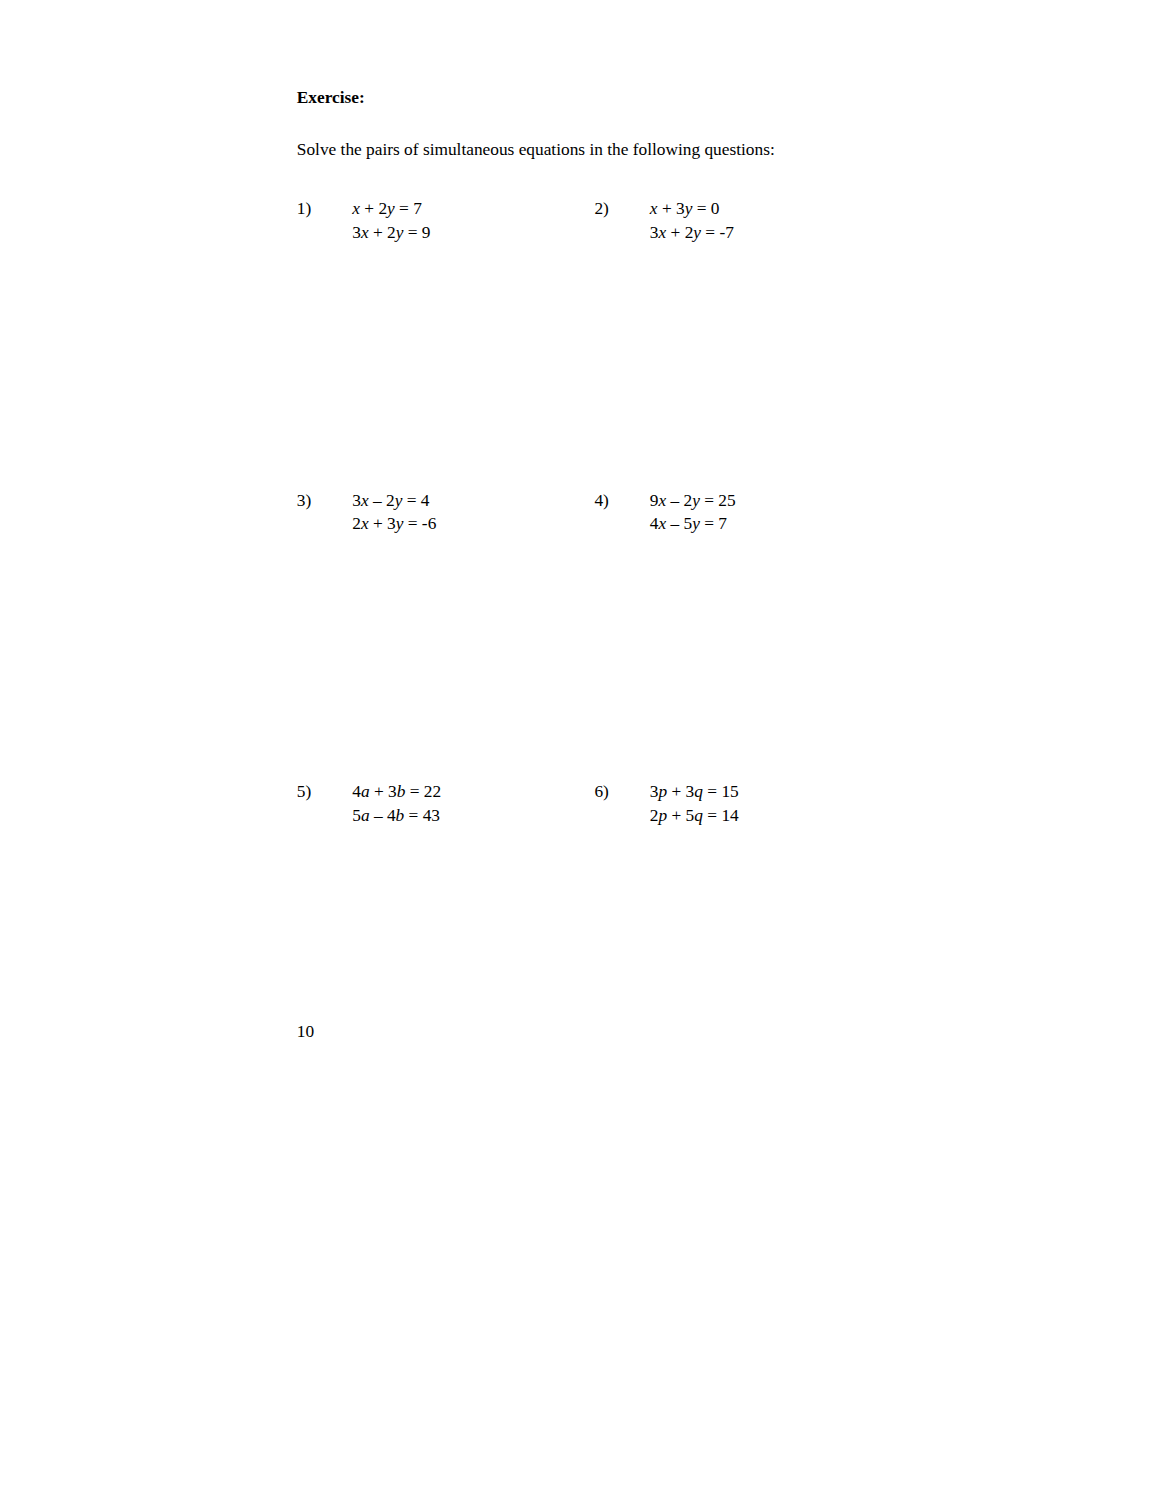Exercise:
Solve the pairs of simultaneous equations in the following questions:
| 1) | x + 2 y = 7 3 x + 2 y = 9 | 2) | x + 3 y = 0 3 x + 2 y = -7 |
| 3) | 3 x – 2 y = 4 2 x + 3 y = -6 | 4) | 9 x – 2 y = 25 4 x – 5 y = 7 |
| 5) | 4 a + 3 b = 22 5 a – 4 b = 43 | 6) | 3 p + 3 q = 15 2 p + 5 q = 14 |
10